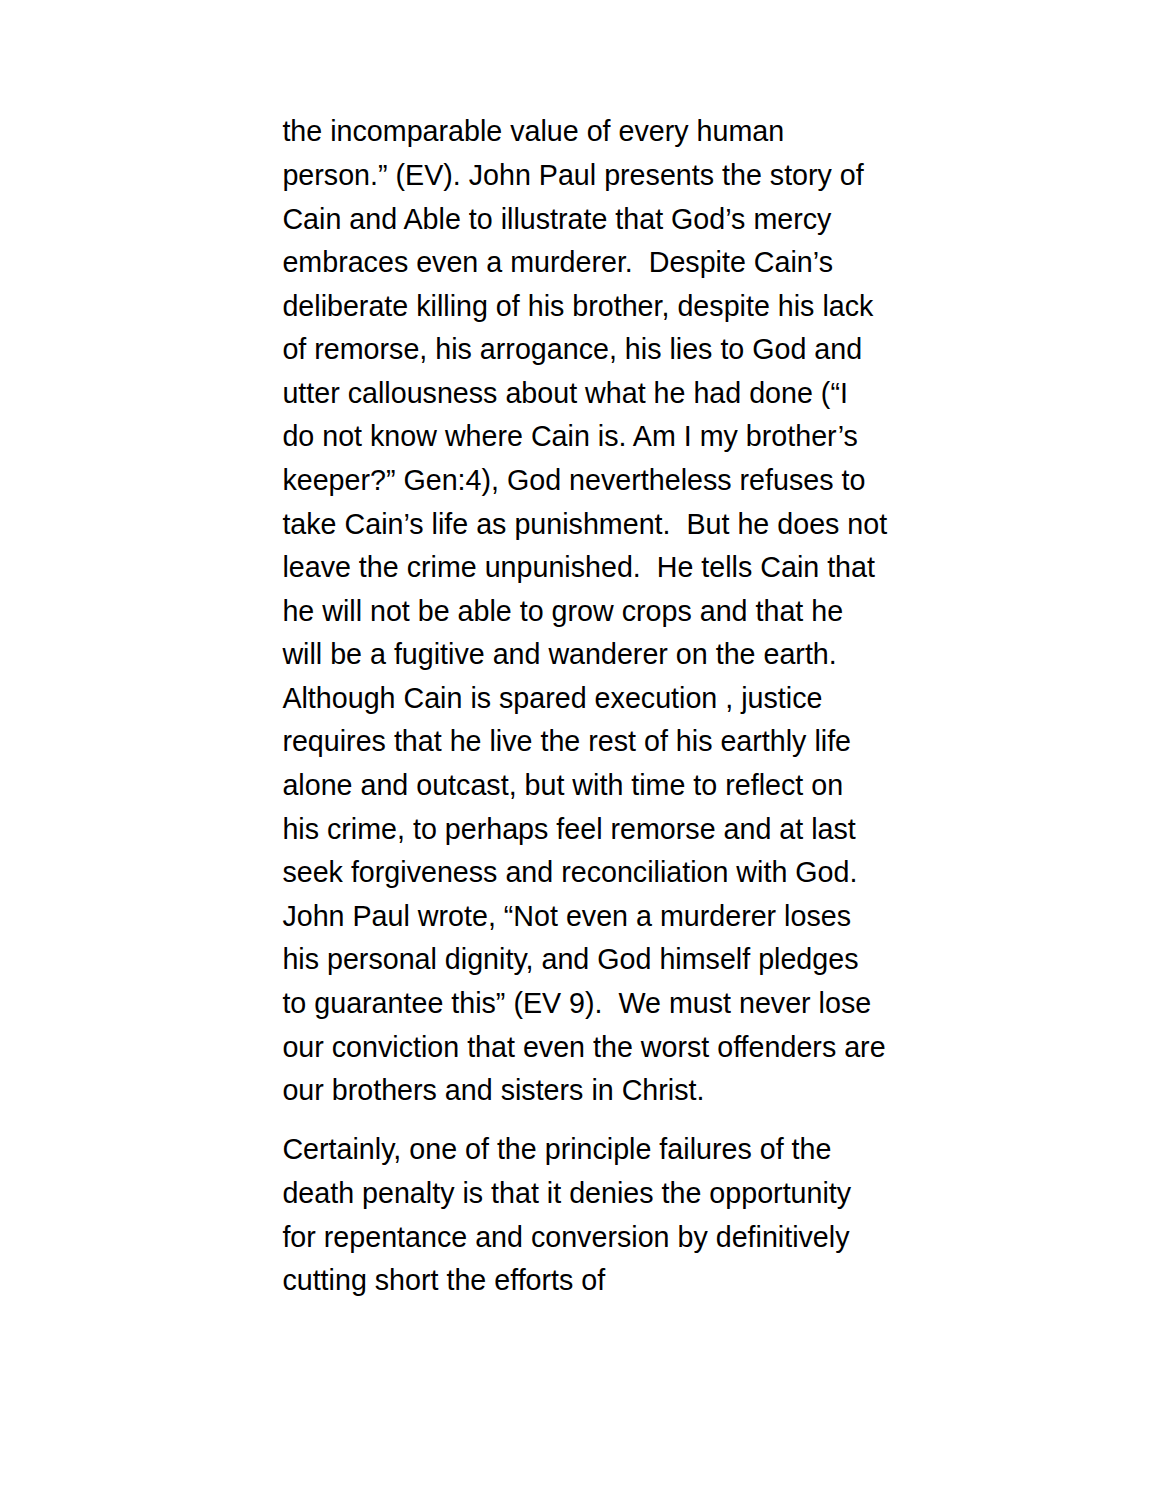the incomparable value of every human person.” (EV). John Paul presents the story of Cain and Able to illustrate that God’s mercy embraces even a murderer. Despite Cain’s deliberate killing of his brother, despite his lack of remorse, his arrogance, his lies to God and utter callousness about what he had done (“I do not know where Cain is. Am I my brother’s keeper?” Gen:4), God nevertheless refuses to take Cain’s life as punishment. But he does not leave the crime unpunished. He tells Cain that he will not be able to grow crops and that he will be a fugitive and wanderer on the earth. Although Cain is spared execution , justice requires that he live the rest of his earthly life alone and outcast, but with time to reflect on his crime, to perhaps feel remorse and at last seek forgiveness and reconciliation with God. John Paul wrote, “Not even a murderer loses his personal dignity, and God himself pledges to guarantee this” (EV 9). We must never lose our conviction that even the worst offenders are our brothers and sisters in Christ.
Certainly, one of the principle failures of the death penalty is that it denies the opportunity for repentance and conversion by definitively cutting short the efforts of